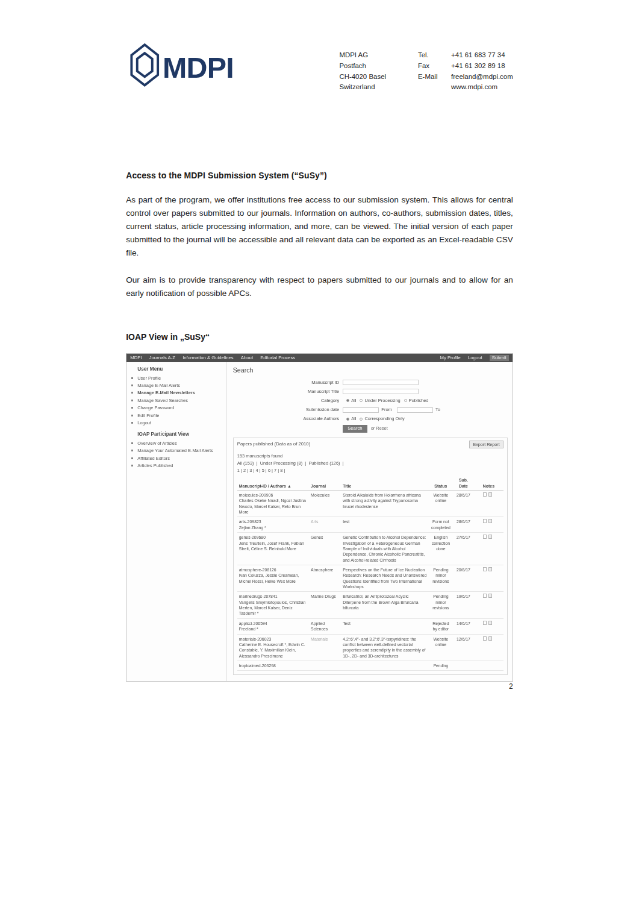MDPI
MDPI AG
Postfach
CH-4020 Basel
Switzerland
Tel.+41 61 683 77 34 Fax+41 61 302 89 18 E-Mail freeland@mdpi.com www.mdpi.com
Access to the MDPI Submission System (“SuSy”)
As part of the program, we offer institutions free access to our submission system. This allows for central control over papers submitted to our journals. Information on authors, co-authors, submission dates, titles, current status, article processing information, and more, can be viewed. The initial version of each paper submitted to the journal will be accessible and all relevant data can be exported as an Excel-readable CSV file.
Our aim is to provide transparency with respect to papers submitted to our journals and to allow for an early notification of possible APCs.
IOAP View in „SuSy“
MDPI Journals A-Z Information & Guidelines About Editorial Process
My Profile Logout Submit
User Menu
User Profile
Manage E-Mail Alerts
Manage E-Mail Newsletters
Manage Saved Searches
Change Password
Edit Profile
Logout
IOAP Participant View
Overview of Articles
Manage Your Automated E-Mail Alerts
Affiliated Editors
Articles Published
Search
Manuscript ID
Manuscript Title
Category
All Under Processing Published
Submission date
From
To
Associate Authors
All Corresponding Only
Search or Reset
Export Report
Papers published (Data as of 2010)
153 manuscripts found
All (153) | Under Processing (8) | Published (126) |
1 | 2 | 3 | 4 | 5 | 6 | 7 | 8 |
| Manuscript-ID / Authors ▲ | Journal | Title | Status | Sub. Date | Notes |
| --- | --- | --- | --- | --- | --- |
| molecules-209906 Charles Okeke Nnadi, Ngozi Justina Nwodo, Marcel Kaiser, Reto Brun More | Molecules | Steroid Alkaloids from Holarrhena africana with strong activity against Trypanosoma brucei rhodesiense | Website online | 28/6/17 | |
| arts-209823 Zejian Zhang * | Arts | test | Form not completed | 28/6/17 | |
| genes-209680 Jens Treutlein, Josef Frank, Fabian Streit, Céline S. Reinbold More | Genes | Genetic Contribution to Alcohol Dependence: Investigation of a Heterogeneous German Sample of Individuals with Alcohol Dependence, Chronic Alcoholic Pancreatitis, and Alcohol-related Cirrhosis | English correction done | 27/6/17 | |
| atmosphere-208126 Ivan Coluzza, Jessie Creamean, Michel Rossi, Heike Wex More | Atmosphere | Perspectives on the Future of Ice Nucleation Research: Research Needs and Unanswered Questions Identified from Two International Workshops | Pending minor revisions | 20/6/17 | |
| marinedrugs-207841 Vangelis Smyrniotopoulos, Christian Merten, Marcel Kaiser, Deniz Tasdemir * | Marine Drugs | Bifurcatriol, an Antiprotozoal Acyclic Diterpene from the Brown Alga Bifurcaria bifurcata | Pending minor revisions | 19/6/17 | |
| applsci-206594 Freeland * | Applied Sciences | Test | Rejected by editor | 14/6/17 | |
| materials-206023 Catherine E. Housecroft *, Edwin C. Constable, Y. Maximilian Klein, Alessandro Prescimone | Materials | 4,2′:6′,4′′- and 3,2′:6′,3′′-terpyridines: the conflict between well-defined vectorial properties and serendipity in the assembly of 1D-, 2D- and 3D-architectures | Website online | 12/6/17 | |
| tropicalmed-203298 | | | Pending | | |
2